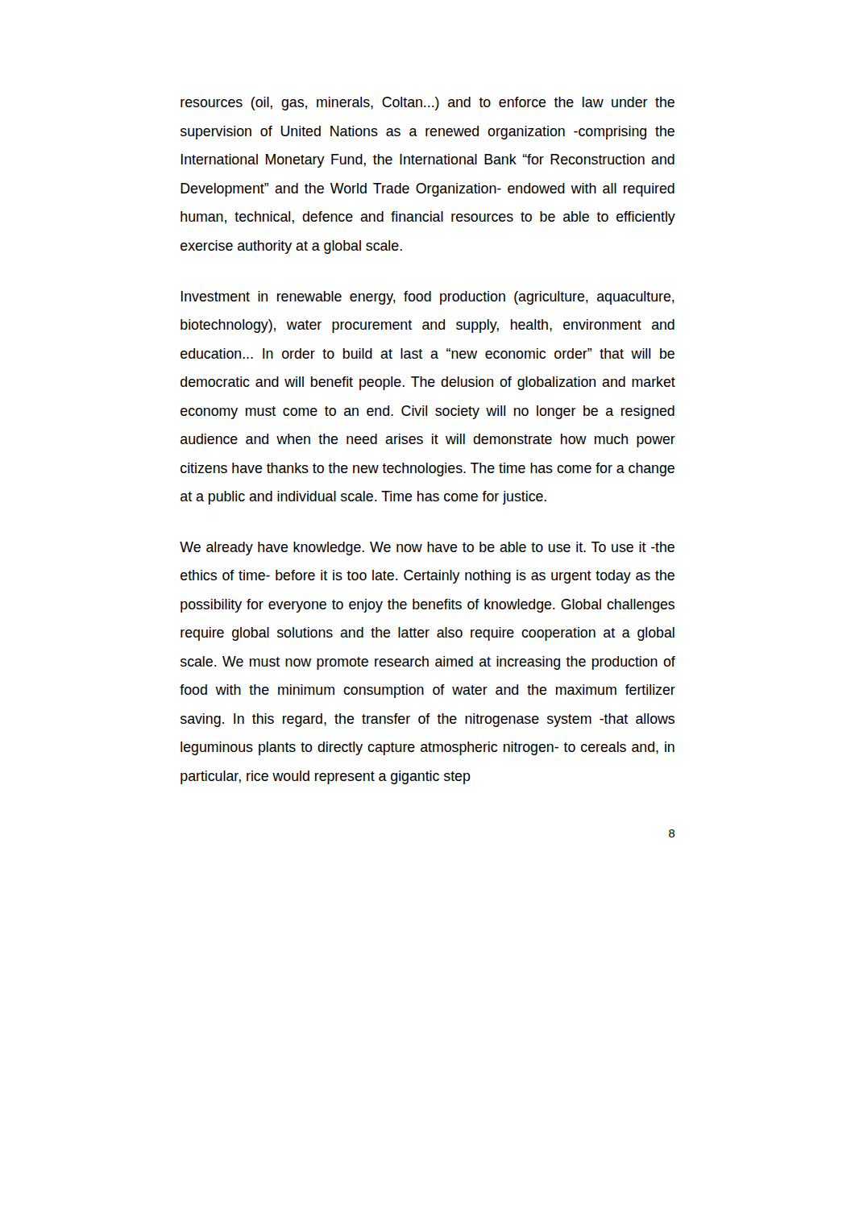resources (oil, gas, minerals, Coltan...) and to enforce the law under the supervision of United Nations as a renewed organization -comprising the International Monetary Fund, the International Bank “for Reconstruction and Development” and the World Trade Organization- endowed with all required human, technical, defence and financial resources to be able to efficiently exercise authority at a global scale.
Investment in renewable energy, food production (agriculture, aquaculture, biotechnology), water procurement and supply, health, environment and education... In order to build at last a “new economic order” that will be democratic and will benefit people. The delusion of globalization and market economy must come to an end. Civil society will no longer be a resigned audience and when the need arises it will demonstrate how much power citizens have thanks to the new technologies. The time has come for a change at a public and individual scale. Time has come for justice.
We already have knowledge. We now have to be able to use it. To use it -the ethics of time- before it is too late. Certainly nothing is as urgent today as the possibility for everyone to enjoy the benefits of knowledge. Global challenges require global solutions and the latter also require cooperation at a global scale. We must now promote research aimed at increasing the production of food with the minimum consumption of water and the maximum fertilizer saving. In this regard, the transfer of the nitrogenase system -that allows leguminous plants to directly capture atmospheric nitrogen- to cereals and, in particular, rice would represent a gigantic step
8